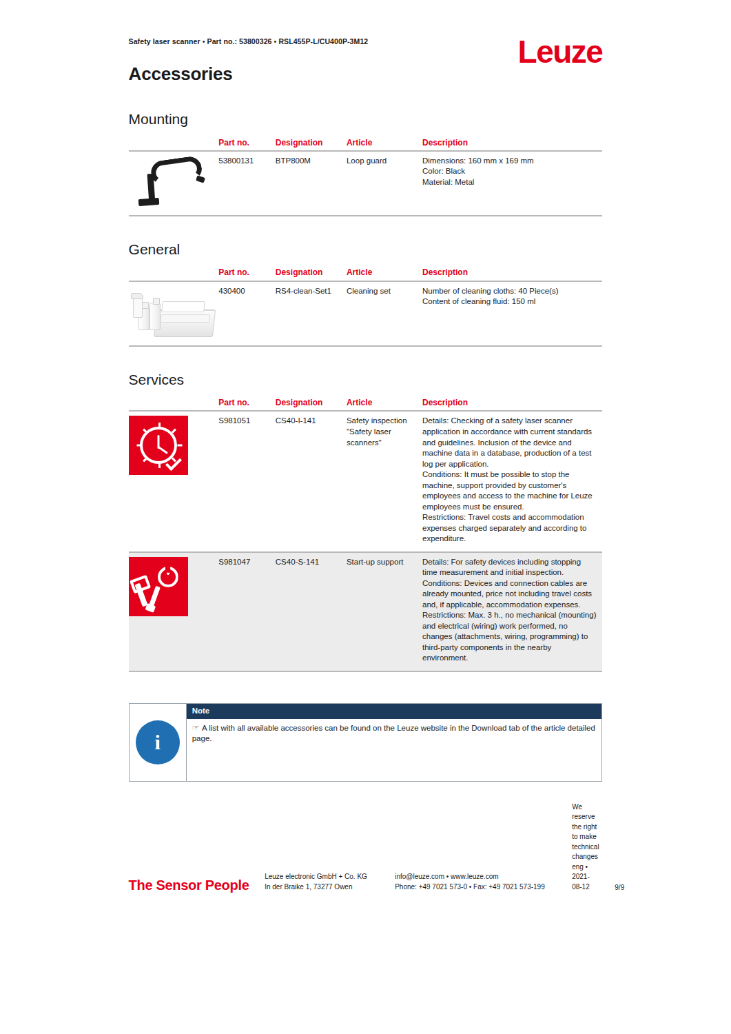Safety laser scanner • Part no.: 53800326 • RSL455P-L/CU400P-3M12
Accessories
Leuze
Mounting
| | Part no. | Designation | Article | Description |
| --- | --- | --- | --- | --- |
| | 53800131 | BTP800M | Loop guard | Dimensions: 160 mm x 169 mm Color: Black Material: Metal |
General
| | Part no. | Designation | Article | Description |
| --- | --- | --- | --- | --- |
| | 430400 | RS4-clean-Set1 | Cleaning set | Number of cleaning cloths: 40 Piece(s) Content of cleaning fluid: 150 ml |
Services
| | Part no. | Designation | Article | Description |
| --- | --- | --- | --- | --- |
| | S981051 | CS40-I-141 | Safety inspection "Safety laser scanners" | Details: Checking of a safety laser scanner application in accordance with current standards and guidelines. Inclusion of the device and machine data in a database, production of a test log per application. Conditions: It must be possible to stop the machine, support provided by customer's employees and access to the machine for Leuze employees must be ensured. Restrictions: Travel costs and accommodation expenses charged separately and according to expenditure. |
| | S981047 | CS40-S-141 | Start-up support | Details: For safety devices including stopping time measurement and initial inspection. Conditions: Devices and connection cables are already mounted, price not including travel costs and, if applicable, accommodation expenses. Restrictions: Max. 3 h., no mechanical (mounting) and electrical (wiring) work performed, no changes (attachments, wiring, programming) to third-party components in the nearby environment. |
i
Note
☞A list with all available accessories can be found on the Leuze website in the Download tab of the article detailed page.
The Sensor People
Leuze electronic GmbH + Co. KG
In der Braike 1, 73277 Owen
info@leuze.com • www.leuze.com
Phone: +49 7021 573-0 • Fax: +49 7021 573-199
We reserve the right to make technical changes
eng • 2021-08-12
9/9